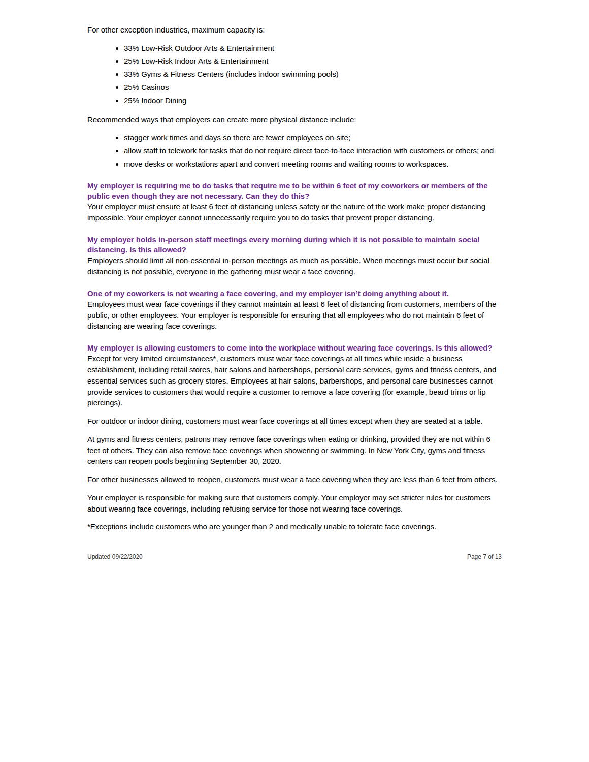For other exception industries, maximum capacity is:
33% Low-Risk Outdoor Arts & Entertainment
25% Low-Risk Indoor Arts & Entertainment
33% Gyms & Fitness Centers (includes indoor swimming pools)
25% Casinos
25% Indoor Dining
Recommended ways that employers can create more physical distance include:
stagger work times and days so there are fewer employees on-site;
allow staff to telework for tasks that do not require direct face-to-face interaction with customers or others; and
move desks or workstations apart and convert meeting rooms and waiting rooms to workspaces.
My employer is requiring me to do tasks that require me to be within 6 feet of my coworkers or members of the public even though they are not necessary. Can they do this?
Your employer must ensure at least 6 feet of distancing unless safety or the nature of the work make proper distancing impossible. Your employer cannot unnecessarily require you to do tasks that prevent proper distancing.
My employer holds in-person staff meetings every morning during which it is not possible to maintain social distancing. Is this allowed?
Employers should limit all non-essential in-person meetings as much as possible. When meetings must occur but social distancing is not possible, everyone in the gathering must wear a face covering.
One of my coworkers is not wearing a face covering, and my employer isn’t doing anything about it.
Employees must wear face coverings if they cannot maintain at least 6 feet of distancing from customers, members of the public, or other employees. Your employer is responsible for ensuring that all employees who do not maintain 6 feet of distancing are wearing face coverings.
My employer is allowing customers to come into the workplace without wearing face coverings. Is this allowed?
Except for very limited circumstances*, customers must wear face coverings at all times while inside a business establishment, including retail stores, hair salons and barbershops, personal care services, gyms and fitness centers, and essential services such as grocery stores. Employees at hair salons, barbershops, and personal care businesses cannot provide services to customers that would require a customer to remove a face covering (for example, beard trims or lip piercings).
For outdoor or indoor dining, customers must wear face coverings at all times except when they are seated at a table.
At gyms and fitness centers, patrons may remove face coverings when eating or drinking, provided they are not within 6 feet of others. They can also remove face coverings when showering or swimming. In New York City, gyms and fitness centers can reopen pools beginning September 30, 2020.
For other businesses allowed to reopen, customers must wear a face covering when they are less than 6 feet from others.
Your employer is responsible for making sure that customers comply. Your employer may set stricter rules for customers about wearing face coverings, including refusing service for those not wearing face coverings.
*Exceptions include customers who are younger than 2 and medically unable to tolerate face coverings.
Updated 09/22/2020 Page 7 of 13